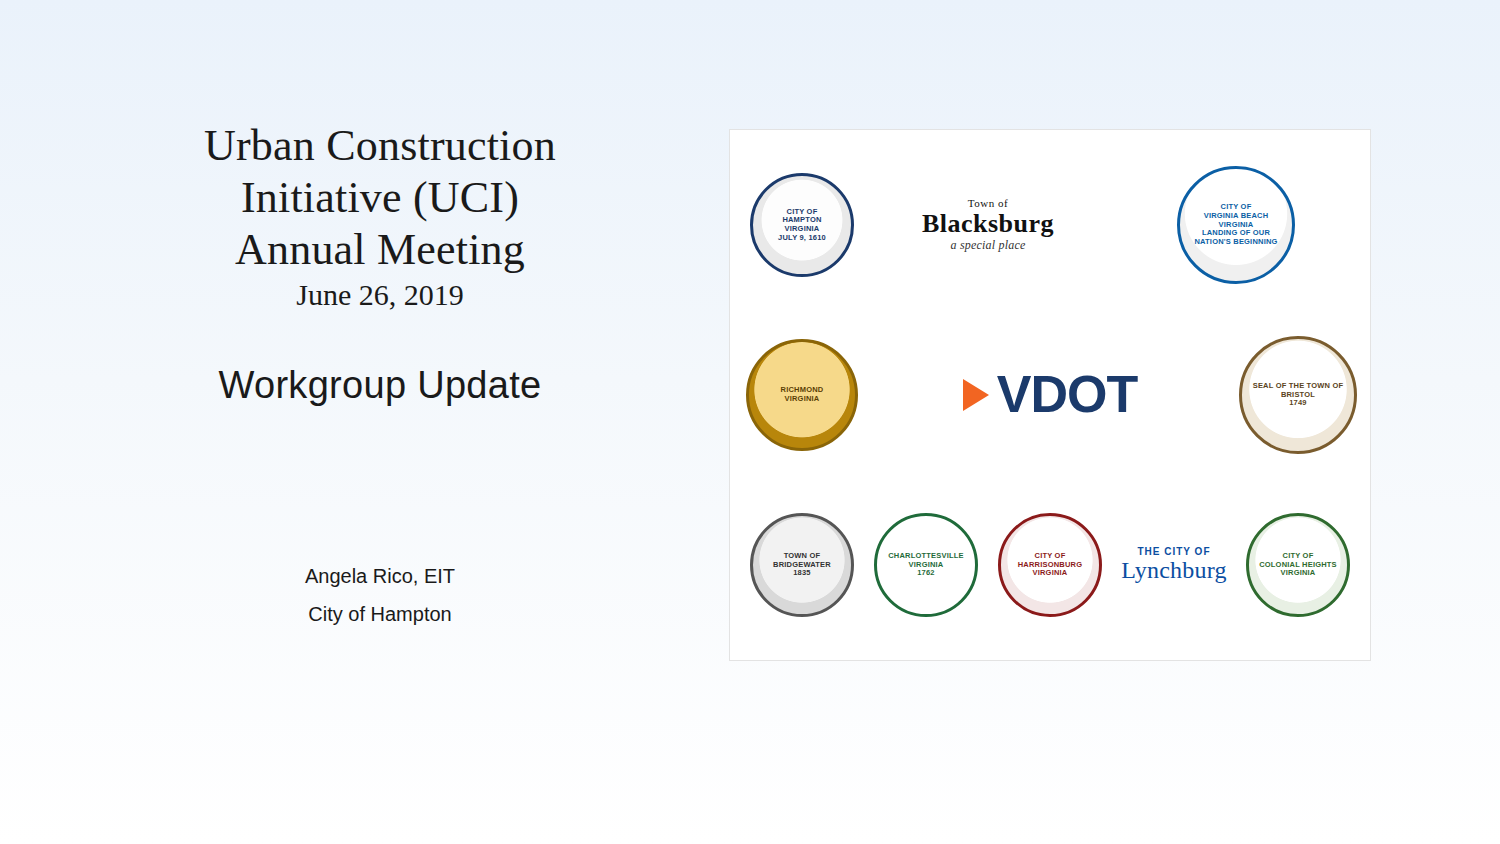Urban Construction
Initiative (UCI)
Annual Meeting
June 26, 2019
Workgroup Update
Angela Rico, EIT
City of Hampton
CITY OF
HAMPTON
VIRGINIA
JULY 9, 1610
Town of
Blacksburg
a special place
CITY OF
VIRGINIA BEACH
VIRGINIA
LANDING OF OUR NATION'S BEGINNING
RICHMOND
VIRGINIA
VDOT
SEAL OF THE TOWN OF
BRISTOL
1749
TOWN OF
BRIDGEWATER
1835
CHARLOTTESVILLE
VIRGINIA
1762
CITY OF
HARRISONBURG
VIRGINIA
THE CITY OF
Lynchburg
CITY OF
COLONIAL HEIGHTS
VIRGINIA